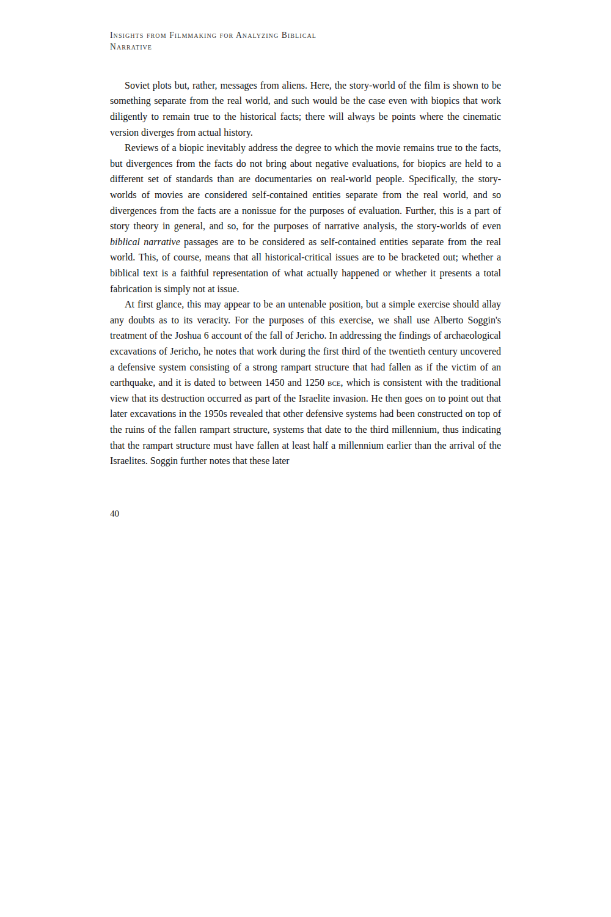Insights from Filmmaking for Analyzing Biblical
Narrative
Soviet plots but, rather, messages from aliens. Here, the story-world of the film is shown to be something separate from the real world, and such would be the case even with biopics that work diligently to remain true to the historical facts; there will always be points where the cinematic version diverges from actual history.
Reviews of a biopic inevitably address the degree to which the movie remains true to the facts, but divergences from the facts do not bring about negative evaluations, for biopics are held to a different set of standards than are documentaries on real-world people. Specifically, the story-worlds of movies are considered self-contained entities separate from the real world, and so divergences from the facts are a nonissue for the purposes of evaluation. Further, this is a part of story theory in general, and so, for the purposes of narrative analysis, the story-worlds of even biblical narrative passages are to be considered as self-contained entities separate from the real world. This, of course, means that all historical-critical issues are to be bracketed out; whether a biblical text is a faithful representation of what actually happened or whether it presents a total fabrication is simply not at issue.
At first glance, this may appear to be an untenable position, but a simple exercise should allay any doubts as to its veracity. For the purposes of this exercise, we shall use Alberto Soggin's treatment of the Joshua 6 account of the fall of Jericho. In addressing the findings of archaeological excavations of Jericho, he notes that work during the first third of the twentieth century uncovered a defensive system consisting of a strong rampart structure that had fallen as if the victim of an earthquake, and it is dated to between 1450 and 1250 bce, which is consistent with the traditional view that its destruction occurred as part of the Israelite invasion. He then goes on to point out that later excavations in the 1950s revealed that other defensive systems had been constructed on top of the ruins of the fallen rampart structure, systems that date to the third millennium, thus indicating that the rampart structure must have fallen at least half a millennium earlier than the arrival of the Israelites. Soggin further notes that these later
40